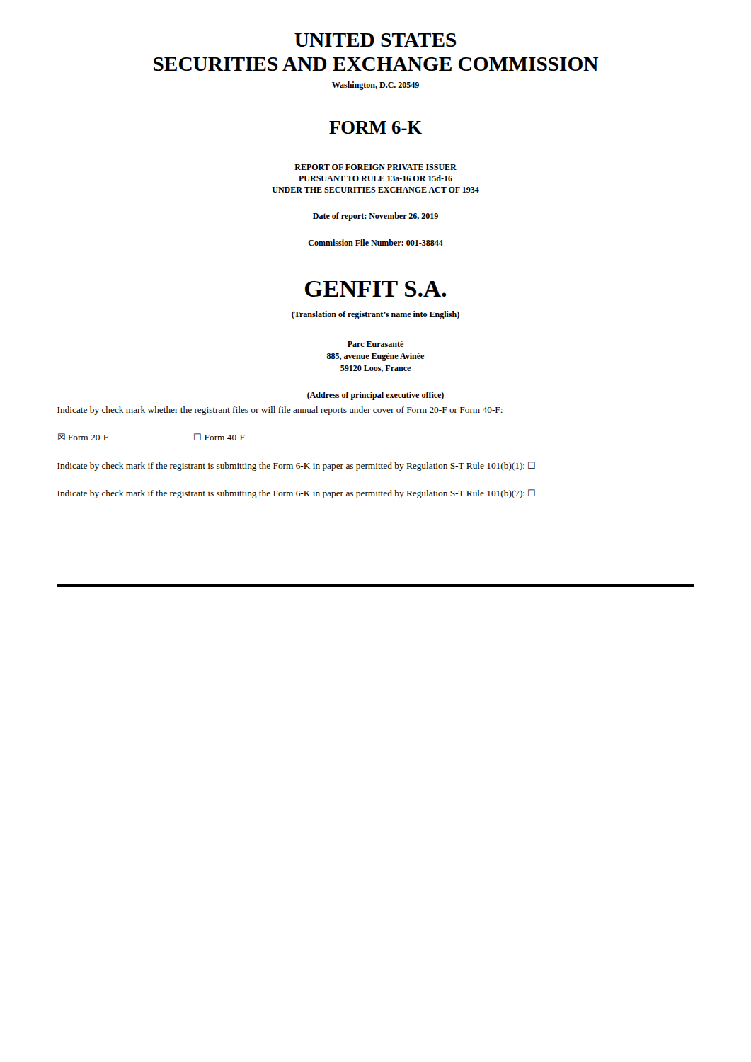UNITED STATES
SECURITIES AND EXCHANGE COMMISSION
Washington, D.C. 20549
FORM 6-K
REPORT OF FOREIGN PRIVATE ISSUER
PURSUANT TO RULE 13a-16 OR 15d-16
UNDER THE SECURITIES EXCHANGE ACT OF 1934
Date of report: November 26, 2019
Commission File Number: 001-38844
GENFIT S.A.
(Translation of registrant’s name into English)
Parc Eurasanté
885, avenue Eugène Avinée
59120 Loos, France
(Address of principal executive office)
Indicate by check mark whether the registrant files or will file annual reports under cover of Form 20-F or Form 40-F:
☒ Form 20-F ☐ Form 40-F
Indicate by check mark if the registrant is submitting the Form 6-K in paper as permitted by Regulation S-T Rule 101(b)(1): ☐
Indicate by check mark if the registrant is submitting the Form 6-K in paper as permitted by Regulation S-T Rule 101(b)(7): ☐